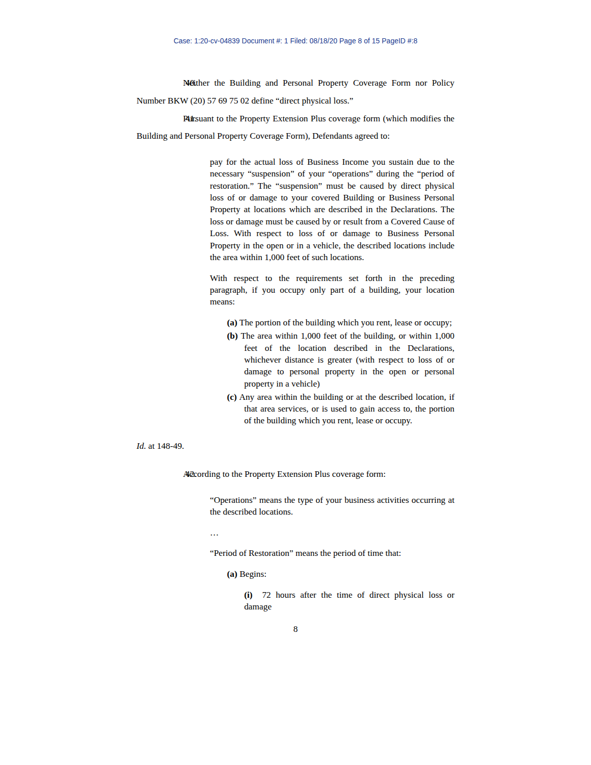Case: 1:20-cv-04839 Document #: 1 Filed: 08/18/20 Page 8 of 15 PageID #:8
40. Neither the Building and Personal Property Coverage Form nor Policy Number BKW (20) 57 69 75 02 define “direct physical loss.”
41. Pursuant to the Property Extension Plus coverage form (which modifies the Building and Personal Property Coverage Form), Defendants agreed to:
pay for the actual loss of Business Income you sustain due to the necessary “suspension” of your “operations” during the “period of restoration.” The “suspension” must be caused by direct physical loss of or damage to your covered Building or Business Personal Property at locations which are described in the Declarations. The loss or damage must be caused by or result from a Covered Cause of Loss. With respect to loss of or damage to Business Personal Property in the open or in a vehicle, the described locations include the area within 1,000 feet of such locations.
With respect to the requirements set forth in the preceding paragraph, if you occupy only part of a building, your location means:
(a) The portion of the building which you rent, lease or occupy;
(b) The area within 1,000 feet of the building, or within 1,000 feet of the location described in the Declarations, whichever distance is greater (with respect to loss of or damage to personal property in the open or personal property in a vehicle)
(c) Any area within the building or at the described location, if that area services, or is used to gain access to, the portion of the building which you rent, lease or occupy.
Id. at 148-49.
42. According to the Property Extension Plus coverage form:
“Operations” means the type of your business activities occurring at the described locations.
…
“Period of Restoration” means the period of time that:
(a) Begins:
(i) 72 hours after the time of direct physical loss or damage
8